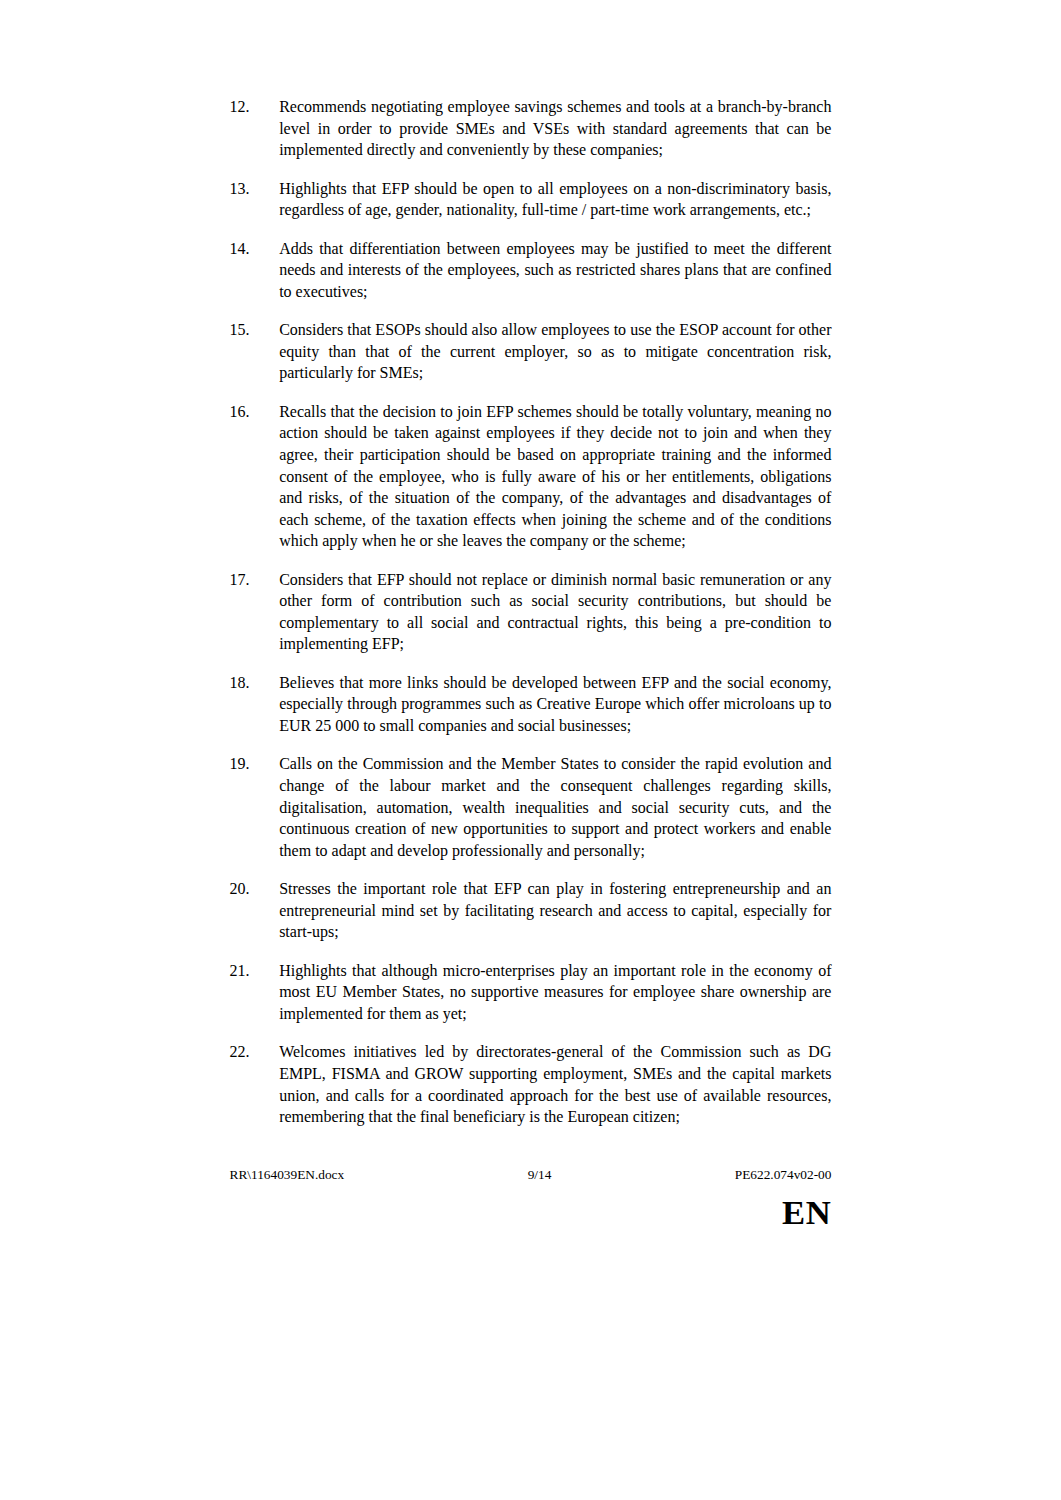12. Recommends negotiating employee savings schemes and tools at a branch-by-branch level in order to provide SMEs and VSEs with standard agreements that can be implemented directly and conveniently by these companies;
13. Highlights that EFP should be open to all employees on a non-discriminatory basis, regardless of age, gender, nationality, full-time / part-time work arrangements, etc.;
14. Adds that differentiation between employees may be justified to meet the different needs and interests of the employees, such as restricted shares plans that are confined to executives;
15. Considers that ESOPs should also allow employees to use the ESOP account for other equity than that of the current employer, so as to mitigate concentration risk, particularly for SMEs;
16. Recalls that the decision to join EFP schemes should be totally voluntary, meaning no action should be taken against employees if they decide not to join and when they agree, their participation should be based on appropriate training and the informed consent of the employee, who is fully aware of his or her entitlements, obligations and risks, of the situation of the company, of the advantages and disadvantages of each scheme, of the taxation effects when joining the scheme and of the conditions which apply when he or she leaves the company or the scheme;
17. Considers that EFP should not replace or diminish normal basic remuneration or any other form of contribution such as social security contributions, but should be complementary to all social and contractual rights, this being a pre-condition to implementing EFP;
18. Believes that more links should be developed between EFP and the social economy, especially through programmes such as Creative Europe which offer microloans up to EUR 25 000 to small companies and social businesses;
19. Calls on the Commission and the Member States to consider the rapid evolution and change of the labour market and the consequent challenges regarding skills, digitalisation, automation, wealth inequalities and social security cuts, and the continuous creation of new opportunities to support and protect workers and enable them to adapt and develop professionally and personally;
20. Stresses the important role that EFP can play in fostering entrepreneurship and an entrepreneurial mind set by facilitating research and access to capital, especially for start-ups;
21. Highlights that although micro-enterprises play an important role in the economy of most EU Member States, no supportive measures for employee share ownership are implemented for them as yet;
22. Welcomes initiatives led by directorates-general of the Commission such as DG EMPL, FISMA and GROW supporting employment, SMEs and the capital markets union, and calls for a coordinated approach for the best use of available resources, remembering that the final beneficiary is the European citizen;
RR\1164039EN.docx 9/14 PE622.074v02-00
EN